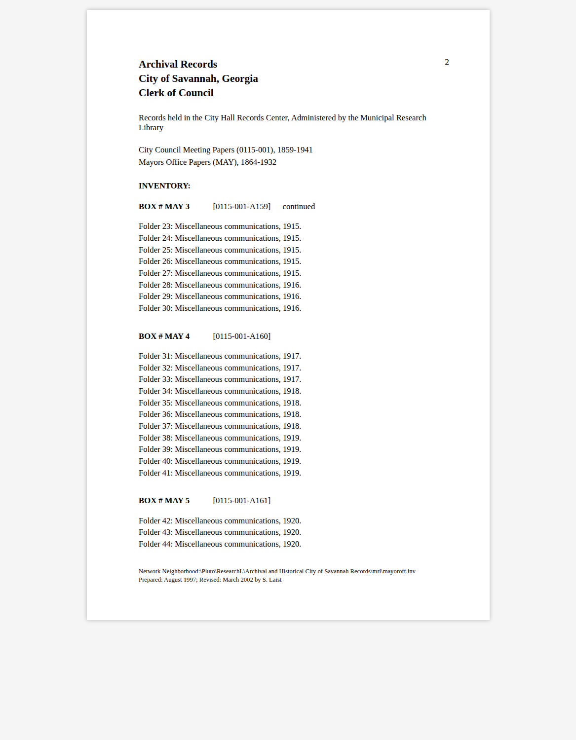2
Archival Records City of Savannah, Georgia Clerk of Council
Records held in the City Hall Records Center, Administered by the Municipal Research Library
City Council Meeting Papers (0115-001), 1859-1941
Mayors Office Papers (MAY), 1864-1932
INVENTORY:
BOX # MAY 3 [0115-001-A159] continued
Folder 23: Miscellaneous communications, 1915.
Folder 24: Miscellaneous communications, 1915.
Folder 25: Miscellaneous communications, 1915.
Folder 26: Miscellaneous communications, 1915.
Folder 27: Miscellaneous communications, 1915.
Folder 28: Miscellaneous communications, 1916.
Folder 29: Miscellaneous communications, 1916.
Folder 30: Miscellaneous communications, 1916.
BOX # MAY 4 [0115-001-A160]
Folder 31: Miscellaneous communications, 1917.
Folder 32: Miscellaneous communications, 1917.
Folder 33: Miscellaneous communications, 1917.
Folder 34: Miscellaneous communications, 1918.
Folder 35: Miscellaneous communications, 1918.
Folder 36: Miscellaneous communications, 1918.
Folder 37: Miscellaneous communications, 1918.
Folder 38: Miscellaneous communications, 1919.
Folder 39: Miscellaneous communications, 1919.
Folder 40: Miscellaneous communications, 1919.
Folder 41: Miscellaneous communications, 1919.
BOX # MAY 5 [0115-001-A161]
Folder 42: Miscellaneous communications, 1920.
Folder 43: Miscellaneous communications, 1920.
Folder 44: Miscellaneous communications, 1920.
Network Neighborhood:\Pluto\ResearchL\Archival and Historical City of Savannah Records\mrl\mayoroff.inv
Prepared: August 1997; Revised: March 2002 by S. Laist